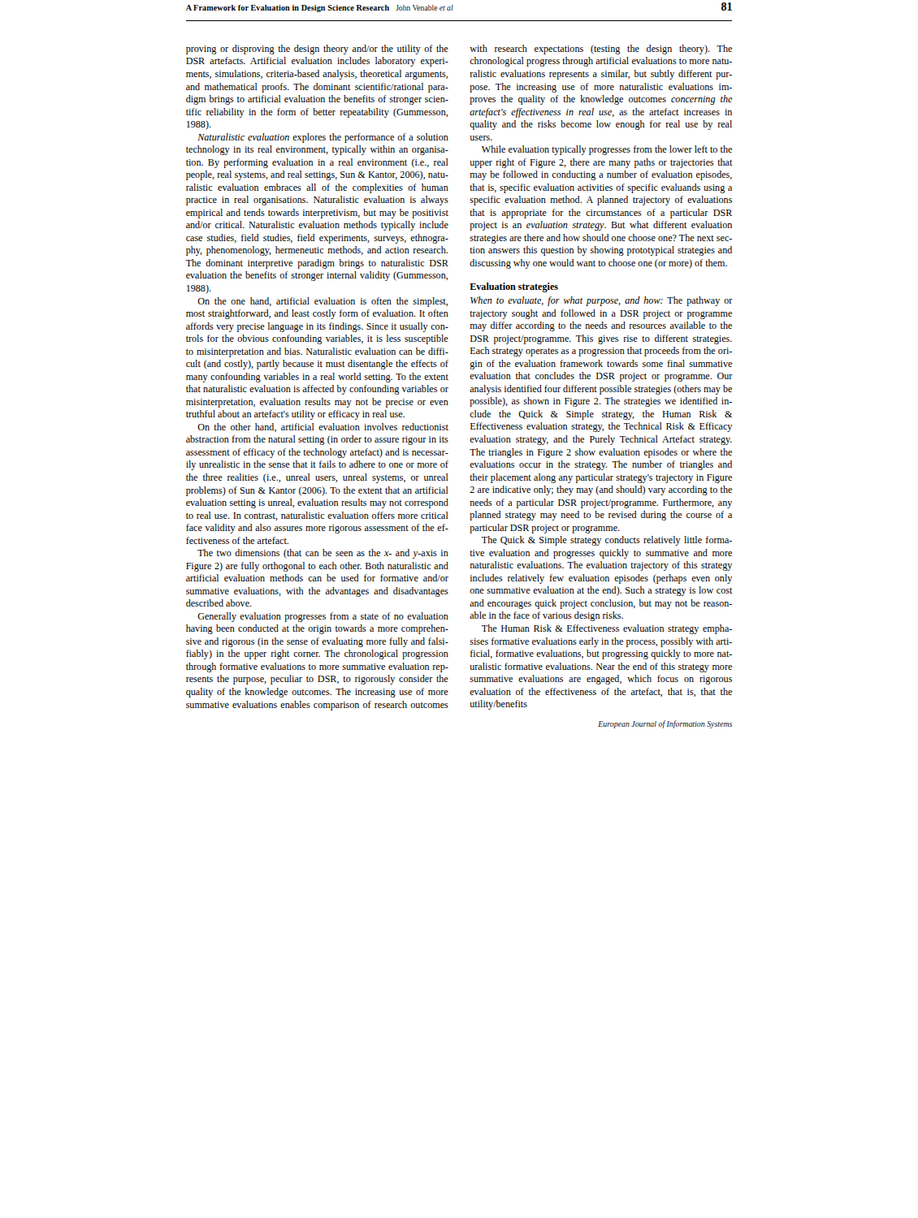A Framework for Evaluation in Design Science Research John Venable et al 81
proving or disproving the design theory and/or the utility of the DSR artefacts. Artificial evaluation includes laboratory experiments, simulations, criteria-based analysis, theoretical arguments, and mathematical proofs. The dominant scientific/rational paradigm brings to artificial evaluation the benefits of stronger scientific reliability in the form of better repeatability (Gummesson, 1988).
Naturalistic evaluation explores the performance of a solution technology in its real environment, typically within an organisation. By performing evaluation in a real environment (i.e., real people, real systems, and real settings, Sun & Kantor, 2006), naturalistic evaluation embraces all of the complexities of human practice in real organisations. Naturalistic evaluation is always empirical and tends towards interpretivism, but may be positivist and/or critical. Naturalistic evaluation methods typically include case studies, field studies, field experiments, surveys, ethnography, phenomenology, hermeneutic methods, and action research. The dominant interpretive paradigm brings to naturalistic DSR evaluation the benefits of stronger internal validity (Gummesson, 1988).
On the one hand, artificial evaluation is often the simplest, most straightforward, and least costly form of evaluation. It often affords very precise language in its findings. Since it usually controls for the obvious confounding variables, it is less susceptible to misinterpretation and bias. Naturalistic evaluation can be difficult (and costly), partly because it must disentangle the effects of many confounding variables in a real world setting. To the extent that naturalistic evaluation is affected by confounding variables or misinterpretation, evaluation results may not be precise or even truthful about an artefact's utility or efficacy in real use.
On the other hand, artificial evaluation involves reductionist abstraction from the natural setting (in order to assure rigour in its assessment of efficacy of the technology artefact) and is necessarily unrealistic in the sense that it fails to adhere to one or more of the three realities (i.e., unreal users, unreal systems, or unreal problems) of Sun & Kantor (2006). To the extent that an artificial evaluation setting is unreal, evaluation results may not correspond to real use. In contrast, naturalistic evaluation offers more critical face validity and also assures more rigorous assessment of the effectiveness of the artefact.
The two dimensions (that can be seen as the x- and y-axis in Figure 2) are fully orthogonal to each other. Both naturalistic and artificial evaluation methods can be used for formative and/or summative evaluations, with the advantages and disadvantages described above.
Generally evaluation progresses from a state of no evaluation having been conducted at the origin towards a more comprehensive and rigorous (in the sense of evaluating more fully and falsifiably) in the upper right corner. The chronological progression through formative evaluations to more summative evaluation represents the purpose, peculiar to DSR, to rigorously consider the quality of the knowledge outcomes. The increasing use of more summative evaluations enables comparison of research outcomes with research expectations (testing the design theory). The chronological progress through artificial evaluations to more naturalistic evaluations represents a similar, but subtly different purpose. The increasing use of more naturalistic evaluations improves the quality of the knowledge outcomes concerning the artefact's effectiveness in real use, as the artefact increases in quality and the risks become low enough for real use by real users.
While evaluation typically progresses from the lower left to the upper right of Figure 2, there are many paths or trajectories that may be followed in conducting a number of evaluation episodes, that is, specific evaluation activities of specific evaluands using a specific evaluation method. A planned trajectory of evaluations that is appropriate for the circumstances of a particular DSR project is an evaluation strategy. But what different evaluation strategies are there and how should one choose one? The next section answers this question by showing prototypical strategies and discussing why one would want to choose one (or more) of them.
Evaluation strategies
When to evaluate, for what purpose, and how: The pathway or trajectory sought and followed in a DSR project or programme may differ according to the needs and resources available to the DSR project/programme. This gives rise to different strategies. Each strategy operates as a progression that proceeds from the origin of the evaluation framework towards some final summative evaluation that concludes the DSR project or programme. Our analysis identified four different possible strategies (others may be possible), as shown in Figure 2. The strategies we identified include the Quick & Simple strategy, the Human Risk & Effectiveness evaluation strategy, the Technical Risk & Efficacy evaluation strategy, and the Purely Technical Artefact strategy. The triangles in Figure 2 show evaluation episodes or where the evaluations occur in the strategy. The number of triangles and their placement along any particular strategy's trajectory in Figure 2 are indicative only; they may (and should) vary according to the needs of a particular DSR project/programme. Furthermore, any planned strategy may need to be revised during the course of a particular DSR project or programme.
The Quick & Simple strategy conducts relatively little formative evaluation and progresses quickly to summative and more naturalistic evaluations. The evaluation trajectory of this strategy includes relatively few evaluation episodes (perhaps even only one summative evaluation at the end). Such a strategy is low cost and encourages quick project conclusion, but may not be reasonable in the face of various design risks.
The Human Risk & Effectiveness evaluation strategy emphasises formative evaluations early in the process, possibly with artificial, formative evaluations, but progressing quickly to more naturalistic formative evaluations. Near the end of this strategy more summative evaluations are engaged, which focus on rigorous evaluation of the effectiveness of the artefact, that is, that the utility/benefits
European Journal of Information Systems